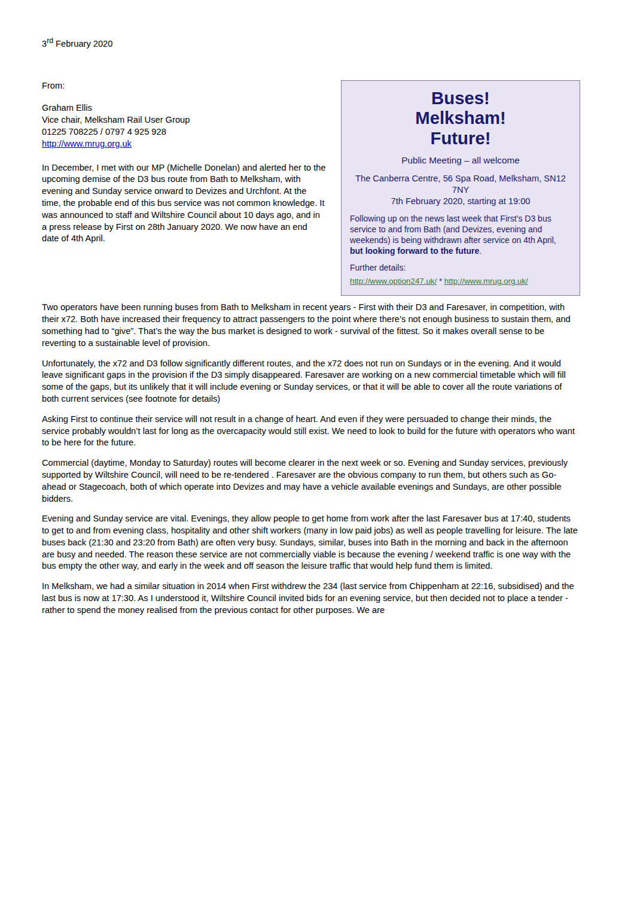3rd February 2020
Buses!
Melksham!
Future!
Public Meeting – all welcome
The Canberra Centre, 56 Spa Road, Melksham, SN12 7NY
7th February 2020, starting at 19:00
Following up on the news last week that First’s D3 bus service to and from Bath (and Devizes, evening and weekends) is being withdrawn after service on 4th April, but looking forward to the future.
Further details:
http://www.option247.uk/ * http://www.mrug.org.uk/
From:
Graham Ellis
Vice chair, Melksham Rail User Group
01225 708225 / 0797 4 925 928
http://www.mrug.org.uk
In December, I met with our MP (Michelle Donelan) and alerted her to the upcoming demise of the D3 bus route from Bath to Melksham, with evening and Sunday service onward to Devizes and Urchfont. At the time, the probable end of this bus service was not common knowledge. It was announced to staff and Wiltshire Council about 10 days ago, and in a press release by First on 28th January 2020. We now have an end date of 4th April.
Two operators have been running buses from Bath to Melksham in recent years - First with their D3 and Faresaver, in competition, with their x72. Both have increased their frequency to attract passengers to the point where there’s not enough business to sustain them, and something had to “give”. That’s the way the bus market is designed to work - survival of the fittest. So it makes overall sense to be reverting to a sustainable level of provision.
Unfortunately, the x72 and D3 follow significantly different routes, and the x72 does not run on Sundays or in the evening. And it would leave significant gaps in the provision if the D3 simply disappeared. Faresaver are working on a new commercial timetable which will fill some of the gaps, but its unlikely that it will include evening or Sunday services, or that it will be able to cover all the route variations of both current services (see footnote for details)
Asking First to continue their service will not result in a change of heart. And even if they were persuaded to change their minds, the service probably wouldn’t last for long as the overcapacity would still exist. We need to look to build for the future with operators who want to be here for the future.
Commercial (daytime, Monday to Saturday) routes will become clearer in the next week or so. Evening and Sunday services, previously supported by Wiltshire Council, will need to be re-tendered . Faresaver are the obvious company to run them, but others such as Go-ahead or Stagecoach, both of which operate into Devizes and may have a vehicle available evenings and Sundays, are other possible bidders.
Evening and Sunday service are vital. Evenings, they allow people to get home from work after the last Faresaver bus at 17:40, students to get to and from evening class, hospitality and other shift workers (many in low paid jobs) as well as people travelling for leisure. The late buses back (21:30 and 23:20 from Bath) are often very busy. Sundays, similar, buses into Bath in the morning and back in the afternoon are busy and needed. The reason these service are not commercially viable is because the evening / weekend traffic is one way with the bus empty the other way, and early in the week and off season the leisure traffic that would help fund them is limited.
In Melksham, we had a similar situation in 2014 when First withdrew the 234 (last service from Chippenham at 22:16, subsidised) and the last bus is now at 17:30. As I understood it, Wiltshire Council invited bids for an evening service, but then decided not to place a tender - rather to spend the money realised from the previous contact for other purposes. We are